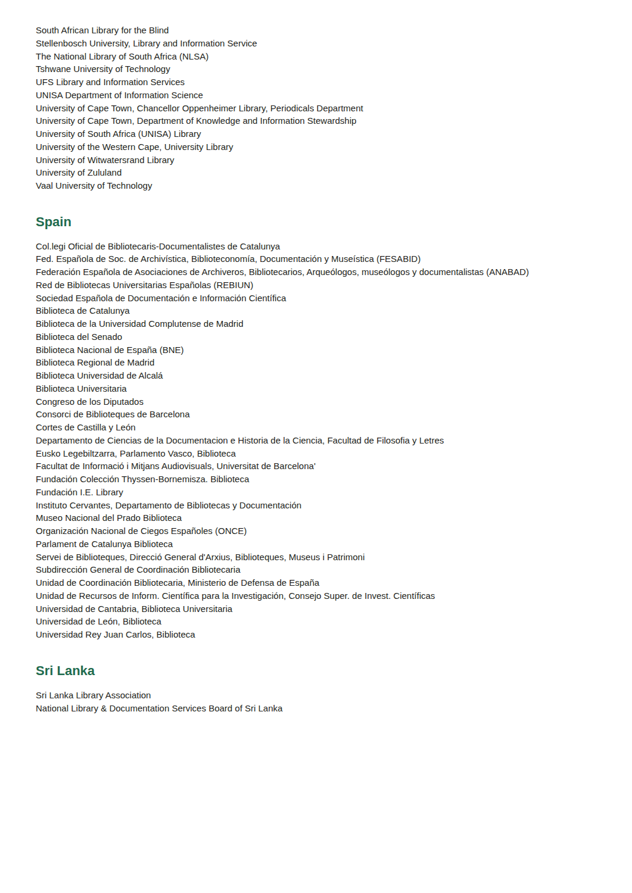South African Library for the Blind
Stellenbosch University, Library and Information Service
The National Library of South Africa (NLSA)
Tshwane University of Technology
UFS Library and Information Services
UNISA Department of Information Science
University of Cape Town, Chancellor Oppenheimer Library, Periodicals Department
University of Cape Town, Department of Knowledge and Information Stewardship
University of South Africa (UNISA) Library
University of the Western Cape, University Library
University of Witwatersrand Library
University of Zululand
Vaal University of Technology
Spain
Col.legi Oficial de Bibliotecaris-Documentalistes de Catalunya
Fed. Española de Soc. de Archivística, Biblioteconomía, Documentación y Museística (FESABID)
Federación Española de Asociaciones de Archiveros, Bibliotecarios, Arqueólogos, museólogos y documentalistas (ANABAD)
Red de Bibliotecas Universitarias Españolas (REBIUN)
Sociedad Española de Documentación e Información Científica
Biblioteca de Catalunya
Biblioteca de la Universidad Complutense de Madrid
Biblioteca del Senado
Biblioteca Nacional de España (BNE)
Biblioteca Regional de Madrid
Biblioteca Universidad de Alcalá
Biblioteca Universitaria
Congreso de los Diputados
Consorci de Biblioteques de Barcelona
Cortes de Castilla y León
Departamento de Ciencias de la Documentacion e Historia de la Ciencia, Facultad de Filosofia y Letres
Eusko Legebiltzarra, Parlamento Vasco, Biblioteca
Facultat de Informació i Mitjans Audiovisuals, Universitat de Barcelona'
Fundación Colección Thyssen-Bornemisza. Biblioteca
Fundación I.E. Library
Instituto Cervantes, Departamento de Bibliotecas y Documentación
Museo Nacional del Prado Biblioteca
Organización Nacional de Ciegos Españoles (ONCE)
Parlament de Catalunya Biblioteca
Servei de Biblioteques, Direcció General d'Arxius, Biblioteques, Museus i Patrimoni
Subdirección General de Coordinación Bibliotecaria
Unidad de Coordinación Bibliotecaria, Ministerio de Defensa de España
Unidad de Recursos de Inform. Científica para la Investigación, Consejo Super. de Invest. Científicas
Universidad de Cantabria, Biblioteca Universitaria
Universidad de León, Biblioteca
Universidad Rey Juan Carlos, Biblioteca
Sri Lanka
Sri Lanka Library Association
National Library & Documentation Services Board of Sri Lanka